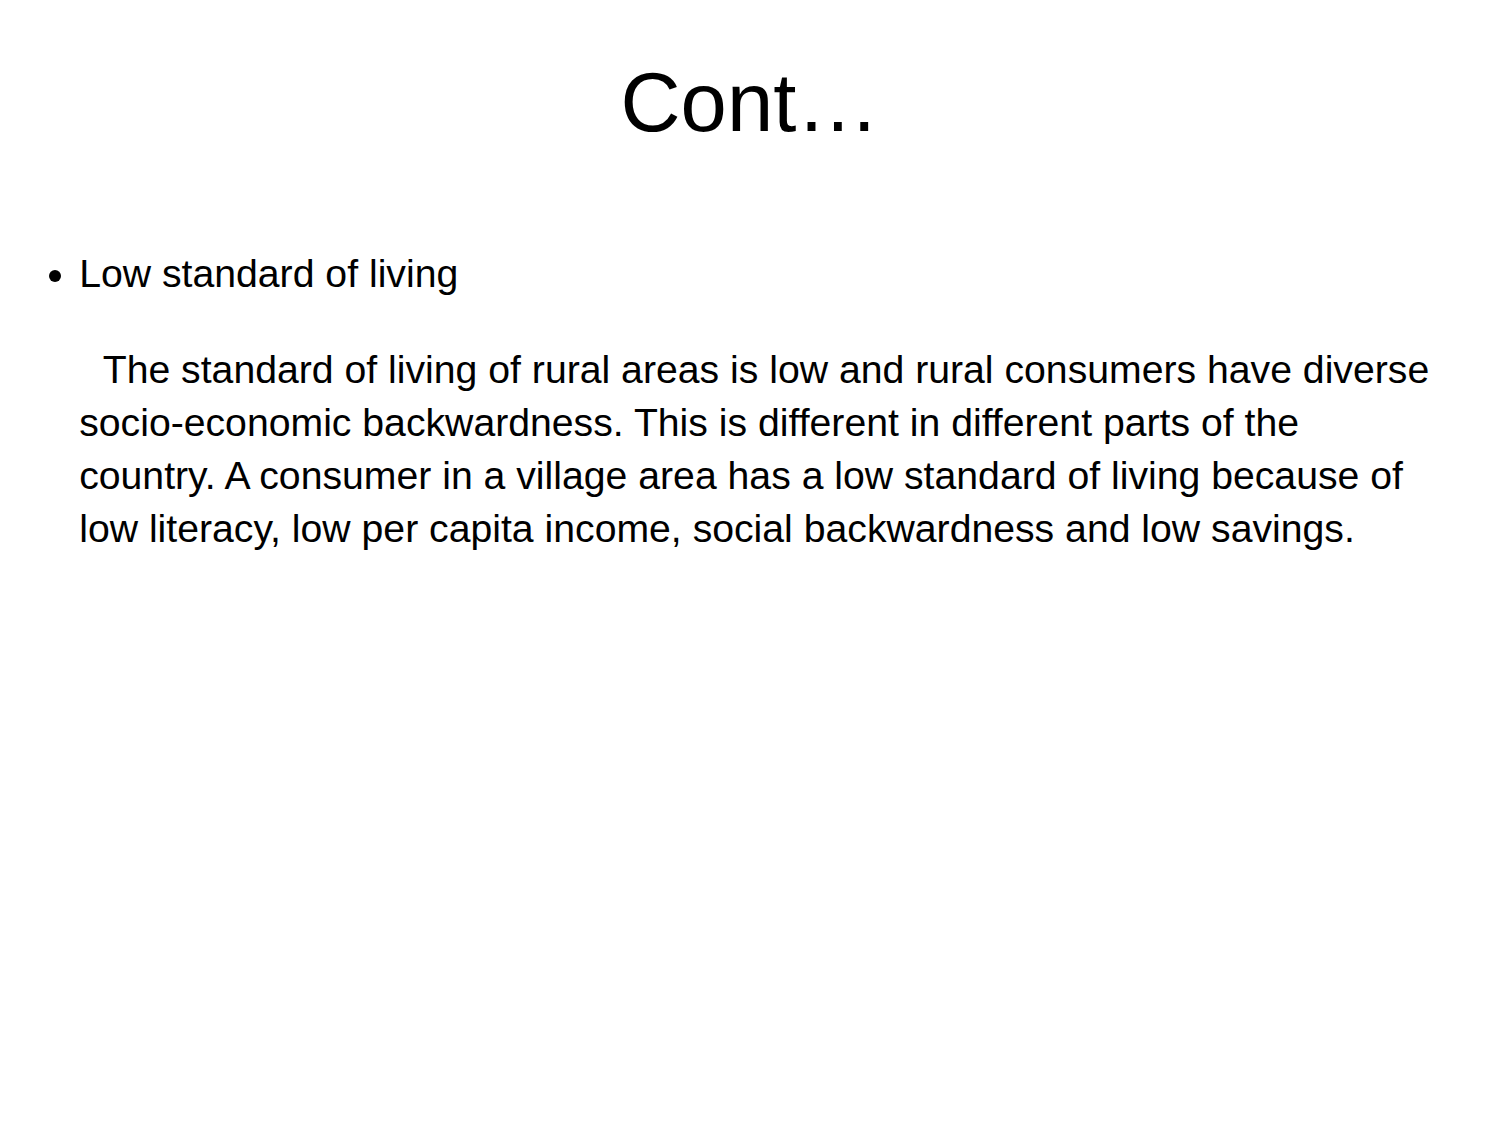Cont…
Low standard of living
The standard of living of rural areas is low and rural consumers have diverse socio-economic backwardness. This is different in different parts of the country. A consumer in a village area has a low standard of living because of low literacy, low per capita income, social backwardness and low savings.